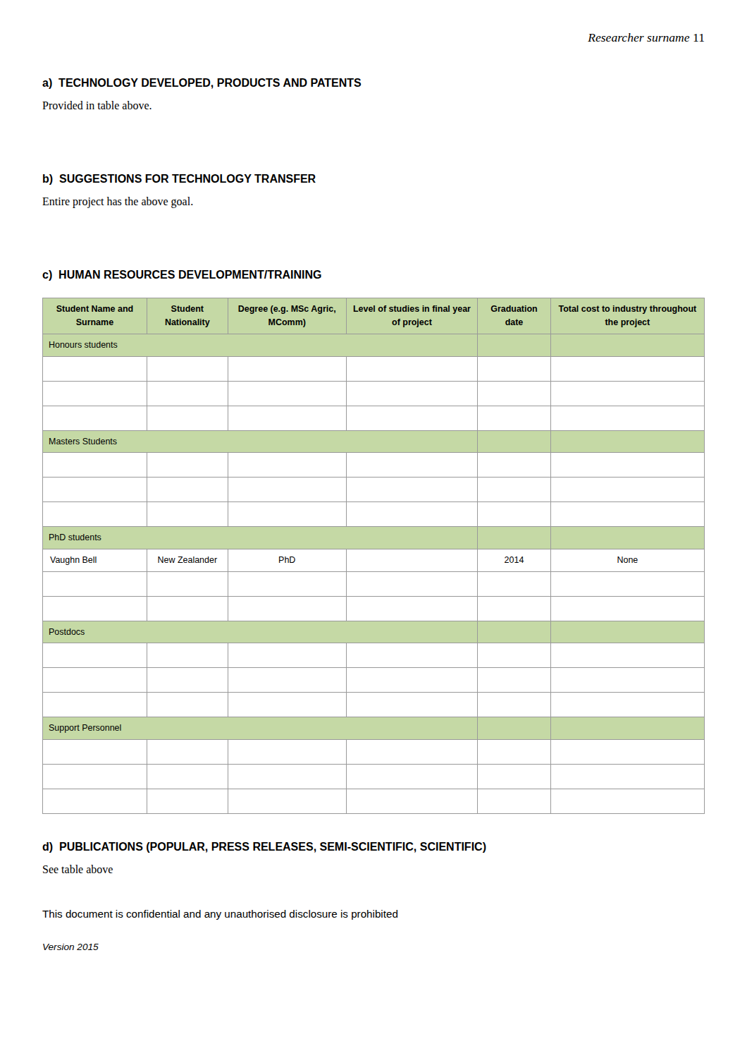Researcher surname 11
a) TECHNOLOGY DEVELOPED, PRODUCTS AND PATENTS
Provided in table above.
b) SUGGESTIONS FOR TECHNOLOGY TRANSFER
Entire project has the above goal.
c) HUMAN RESOURCES DEVELOPMENT/TRAINING
| Student Name and Surname | Student Nationality | Degree (e.g. MSc Agric, MComm) | Level of studies in final year of project | Graduation date | Total cost to industry throughout the project |
| --- | --- | --- | --- | --- | --- |
| Honours students | | |
| Masters Students | | |
| PhD students | | |
| Vaughn Bell | New Zealander | PhD | | 2014 | None |
| Postdocs | | |
| Support Personnel | | |
d) PUBLICATIONS (POPULAR, PRESS RELEASES, SEMI-SCIENTIFIC, SCIENTIFIC)
See table above
This document is confidential and any unauthorised disclosure is prohibited
Version 2015